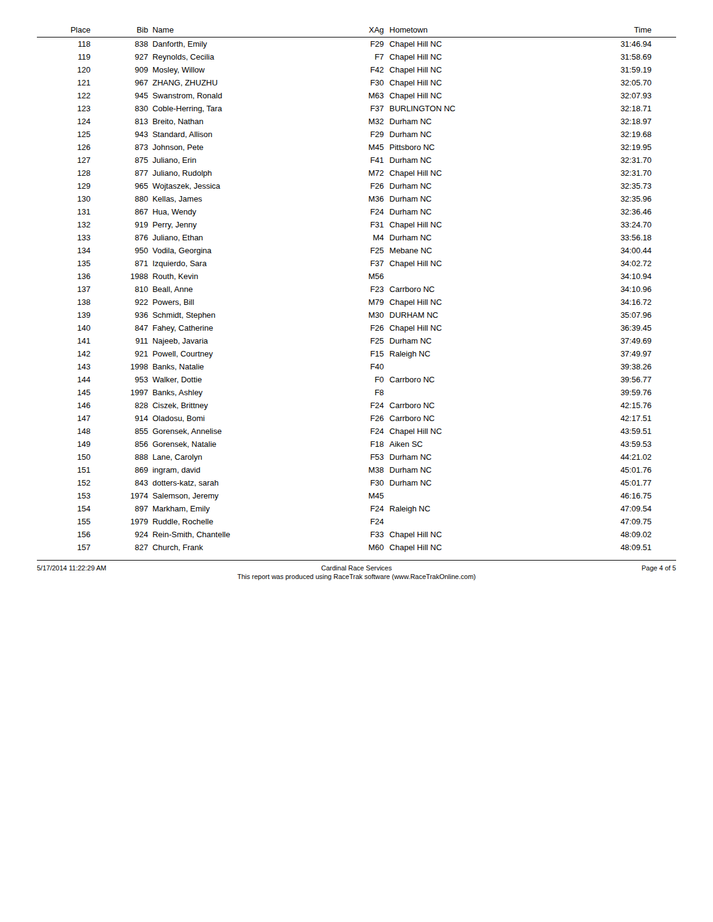| Place | Bib | Name | XAg | Hometown | Time |
| --- | --- | --- | --- | --- | --- |
| 118 | 838 | Danforth, Emily | F29 | Chapel Hill NC | 31:46.94 |
| 119 | 927 | Reynolds, Cecilia | F7 | Chapel Hill NC | 31:58.69 |
| 120 | 909 | Mosley, Willow | F42 | Chapel Hill NC | 31:59.19 |
| 121 | 967 | ZHANG, ZHUZHU | F30 | Chapel Hill NC | 32:05.70 |
| 122 | 945 | Swanstrom, Ronald | M63 | Chapel Hill NC | 32:07.93 |
| 123 | 830 | Coble-Herring, Tara | F37 | BURLINGTON NC | 32:18.71 |
| 124 | 813 | Breito, Nathan | M32 | Durham NC | 32:18.97 |
| 125 | 943 | Standard, Allison | F29 | Durham NC | 32:19.68 |
| 126 | 873 | Johnson, Pete | M45 | Pittsboro NC | 32:19.95 |
| 127 | 875 | Juliano, Erin | F41 | Durham NC | 32:31.70 |
| 128 | 877 | Juliano, Rudolph | M72 | Chapel Hill NC | 32:31.70 |
| 129 | 965 | Wojtaszek, Jessica | F26 | Durham NC | 32:35.73 |
| 130 | 880 | Kellas, James | M36 | Durham NC | 32:35.96 |
| 131 | 867 | Hua, Wendy | F24 | Durham NC | 32:36.46 |
| 132 | 919 | Perry, Jenny | F31 | Chapel Hill NC | 33:24.70 |
| 133 | 876 | Juliano, Ethan | M4 | Durham NC | 33:56.18 |
| 134 | 950 | Vodila, Georgina | F25 | Mebane NC | 34:00.44 |
| 135 | 871 | Izquierdo, Sara | F37 | Chapel Hill NC | 34:02.72 |
| 136 | 1988 | Routh, Kevin | M56 | | 34:10.94 |
| 137 | 810 | Beall, Anne | F23 | Carrboro NC | 34:10.96 |
| 138 | 922 | Powers, Bill | M79 | Chapel Hill NC | 34:16.72 |
| 139 | 936 | Schmidt, Stephen | M30 | DURHAM NC | 35:07.96 |
| 140 | 847 | Fahey, Catherine | F26 | Chapel Hill NC | 36:39.45 |
| 141 | 911 | Najeeb, Javaria | F25 | Durham NC | 37:49.69 |
| 142 | 921 | Powell, Courtney | F15 | Raleigh NC | 37:49.97 |
| 143 | 1998 | Banks, Natalie | F40 | | 39:38.26 |
| 144 | 953 | Walker, Dottie | F0 | Carrboro NC | 39:56.77 |
| 145 | 1997 | Banks, Ashley | F8 | | 39:59.76 |
| 146 | 828 | Ciszek, Brittney | F24 | Carrboro NC | 42:15.76 |
| 147 | 914 | Oladosu, Bomi | F26 | Carrboro NC | 42:17.51 |
| 148 | 855 | Gorensek, Annelise | F24 | Chapel Hill NC | 43:59.51 |
| 149 | 856 | Gorensek, Natalie | F18 | Aiken SC | 43:59.53 |
| 150 | 888 | Lane, Carolyn | F53 | Durham NC | 44:21.02 |
| 151 | 869 | ingram, david | M38 | Durham NC | 45:01.76 |
| 152 | 843 | dotters-katz, sarah | F30 | Durham NC | 45:01.77 |
| 153 | 1974 | Salemson, Jeremy | M45 | | 46:16.75 |
| 154 | 897 | Markham, Emily | F24 | Raleigh NC | 47:09.54 |
| 155 | 1979 | Ruddle, Rochelle | F24 | | 47:09.75 |
| 156 | 924 | Rein-Smith, Chantelle | F33 | Chapel Hill NC | 48:09.02 |
| 157 | 827 | Church, Frank | M60 | Chapel Hill NC | 48:09.51 |
5/17/2014 11:22:29 AM
Cardinal Race Services
Page 4 of 5
This report was produced using RaceTrak software (www.RaceTrakOnline.com)